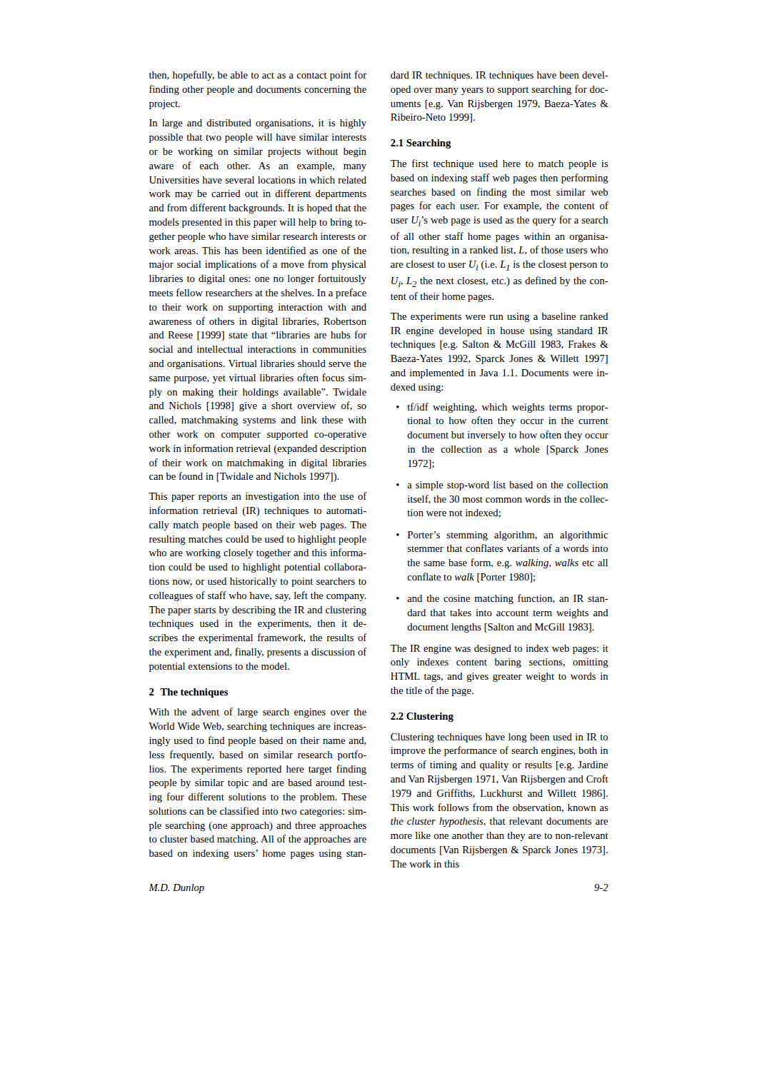then, hopefully, be able to act as a contact point for finding other people and documents concerning the project.
In large and distributed organisations, it is highly possible that two people will have similar interests or be working on similar projects without begin aware of each other. As an example, many Universities have several locations in which related work may be carried out in different departments and from different backgrounds. It is hoped that the models presented in this paper will help to bring together people who have similar research interests or work areas. This has been identified as one of the major social implications of a move from physical libraries to digital ones: one no longer fortuitously meets fellow researchers at the shelves. In a preface to their work on supporting interaction with and awareness of others in digital libraries, Robertson and Reese [1999] state that “libraries are hubs for social and intellectual interactions in communities and organisations. Virtual libraries should serve the same purpose, yet virtual libraries often focus simply on making their holdings available”. Twidale and Nichols [1998] give a short overview of, so called, matchmaking systems and link these with other work on computer supported co-operative work in information retrieval (expanded description of their work on matchmaking in digital libraries can be found in [Twidale and Nichols 1997]).
This paper reports an investigation into the use of information retrieval (IR) techniques to automatically match people based on their web pages. The resulting matches could be used to highlight people who are working closely together and this information could be used to highlight potential collaborations now, or used historically to point searchers to colleagues of staff who have, say, left the company. The paper starts by describing the IR and clustering techniques used in the experiments, then it describes the experimental framework, the results of the experiment and, finally, presents a discussion of potential extensions to the model.
2 The techniques
With the advent of large search engines over the World Wide Web, searching techniques are increasingly used to find people based on their name and, less frequently, based on similar research portfolios. The experiments reported here target finding people by similar topic and are based around testing four different solutions to the problem. These solutions can be classified into two categories: simple searching (one approach) and three approaches to cluster based matching. All of the approaches are based on indexing users’ home pages using standard IR techniques. IR techniques have been developed over many years to support searching for documents [e.g. Van Rijsbergen 1979, Baeza-Yates & Ribeiro-Neto 1999].
2.1 Searching
The first technique used here to match people is based on indexing staff web pages then performing searches based on finding the most similar web pages for each user. For example, the content of user Ui’s web page is used as the query for a search of all other staff home pages within an organisation, resulting in a ranked list, L, of those users who are closest to user Ui (i.e. L1 is the closest person to Ui, L2 the next closest, etc.) as defined by the content of their home pages.
The experiments were run using a baseline ranked IR engine developed in house using standard IR techniques [e.g. Salton & McGill 1983, Frakes & Baeza-Yates 1992, Sparck Jones & Willett 1997] and implemented in Java 1.1. Documents were indexed using:
tf/idf weighting, which weights terms proportional to how often they occur in the current document but inversely to how often they occur in the collection as a whole [Sparck Jones 1972];
a simple stop-word list based on the collection itself, the 30 most common words in the collection were not indexed;
Porter’s stemming algorithm, an algorithmic stemmer that conflates variants of a words into the same base form, e.g. walking, walks etc all conflate to walk [Porter 1980];
and the cosine matching function, an IR standard that takes into account term weights and document lengths [Salton and McGill 1983].
The IR engine was designed to index web pages: it only indexes content baring sections, omitting HTML tags, and gives greater weight to words in the title of the page.
2.2 Clustering
Clustering techniques have long been used in IR to improve the performance of search engines, both in terms of timing and quality or results [e.g. Jardine and Van Rijsbergen 1971, Van Rijsbergen and Croft 1979 and Griffiths, Luckhurst and Willett 1986]. This work follows from the observation, known as the cluster hypothesis, that relevant documents are more like one another than they are to non-relevant documents [Van Rijsbergen & Sparck Jones 1973]. The work in this
M.D. Dunlop 9-2